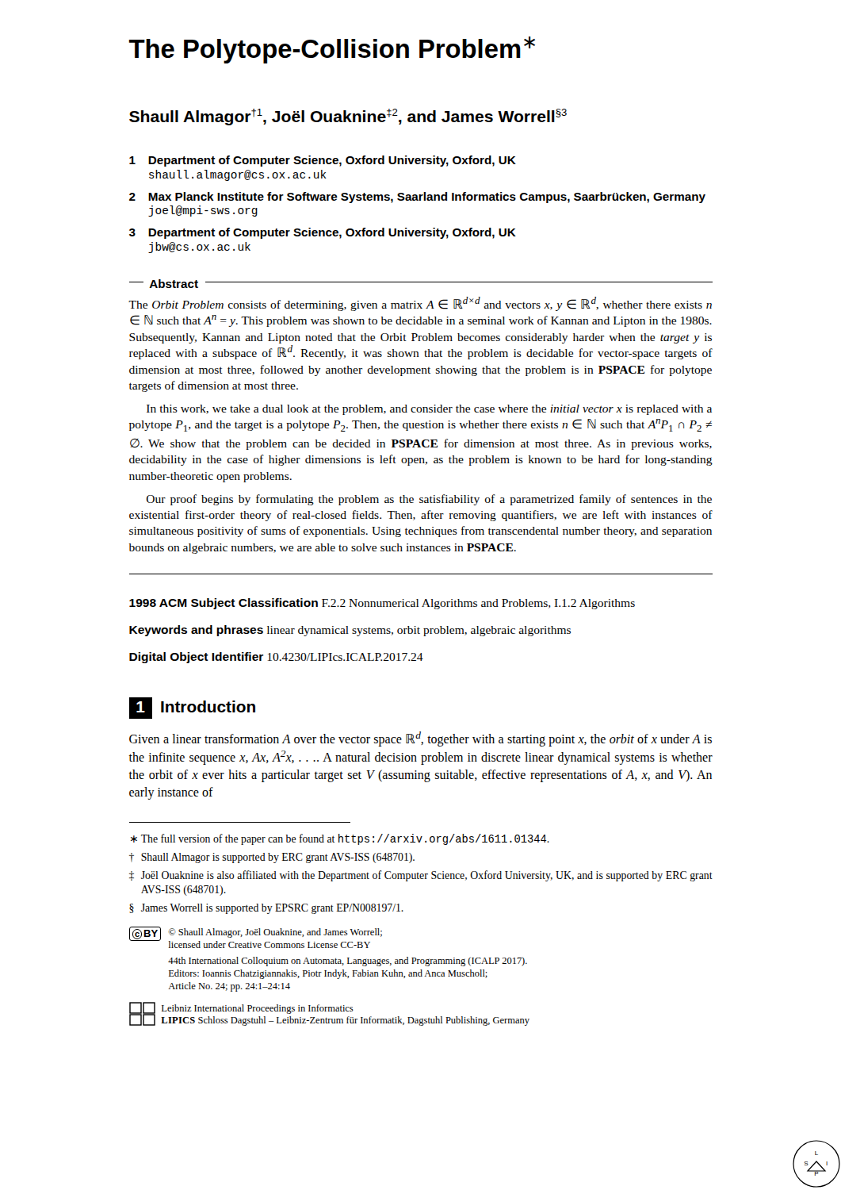The Polytope-Collision Problem∗
Shaull Almagor†1, Joël Ouaknine‡2, and James Worrell§3
1 Department of Computer Science, Oxford University, Oxford, UK shaull.almagor@cs.ox.ac.uk
2 Max Planck Institute for Software Systems, Saarland Informatics Campus, Saarbrücken, Germany joel@mpi-sws.org
3 Department of Computer Science, Oxford University, Oxford, UK jbw@cs.ox.ac.uk
Abstract
The Orbit Problem consists of determining, given a matrix A ∈ ℝd×d and vectors x, y ∈ ℝd, whether there exists n ∈ ℕ such that An = y. This problem was shown to be decidable in a seminal work of Kannan and Lipton in the 1980s. Subsequently, Kannan and Lipton noted that the Orbit Problem becomes considerably harder when the target y is replaced with a subspace of ℝd. Recently, it was shown that the problem is decidable for vector-space targets of dimension at most three, followed by another development showing that the problem is in PSPACE for polytope targets of dimension at most three.
In this work, we take a dual look at the problem, and consider the case where the initial vector x is replaced with a polytope P1, and the target is a polytope P2. Then, the question is whether there exists n ∈ ℕ such that AnP1 ∩ P2 ≠ ∅. We show that the problem can be decided in PSPACE for dimension at most three. As in previous works, decidability in the case of higher dimensions is left open, as the problem is known to be hard for long-standing number-theoretic open problems.
Our proof begins by formulating the problem as the satisfiability of a parametrized family of sentences in the existential first-order theory of real-closed fields. Then, after removing quantifiers, we are left with instances of simultaneous positivity of sums of exponentials. Using techniques from transcendental number theory, and separation bounds on algebraic numbers, we are able to solve such instances in PSPACE.
1998 ACM Subject Classification F.2.2 Nonnumerical Algorithms and Problems, I.1.2 Algorithms
Keywords and phrases linear dynamical systems, orbit problem, algebraic algorithms
Digital Object Identifier 10.4230/LIPIcs.ICALP.2017.24
1 Introduction
Given a linear transformation A over the vector space ℝd, together with a starting point x, the orbit of x under A is the infinite sequence x, Ax, A2x, . . .. A natural decision problem in discrete linear dynamical systems is whether the orbit of x ever hits a particular target set V (assuming suitable, effective representations of A, x, and V). An early instance of
∗ The full version of the paper can be found at https://arxiv.org/abs/1611.01344.
† Shaull Almagor is supported by ERC grant AVS-ISS (648701).
‡ Joël Ouaknine is also affiliated with the Department of Computer Science, Oxford University, UK, and is supported by ERC grant AVS-ISS (648701).
§ James Worrell is supported by EPSRC grant EP/N008197/1.
c BY
© Shaull Almagor, Joël Ouaknine, and James Worrell;
licensed under Creative Commons License CC-BY
44th International Colloquium on Automata, Languages, and Programming (ICALP 2017).
Editors: Ioannis Chatzigiannakis, Piotr Indyk, Fabian Kuhn, and Anca Muscholl;
Article No. 24; pp. 24:1–24:14
Leibniz International Proceedings in Informatics
LIPICS Schloss Dagstuhl – Leibniz-Zentrum für Informatik, Dagstuhl Publishing, Germany
L I P S